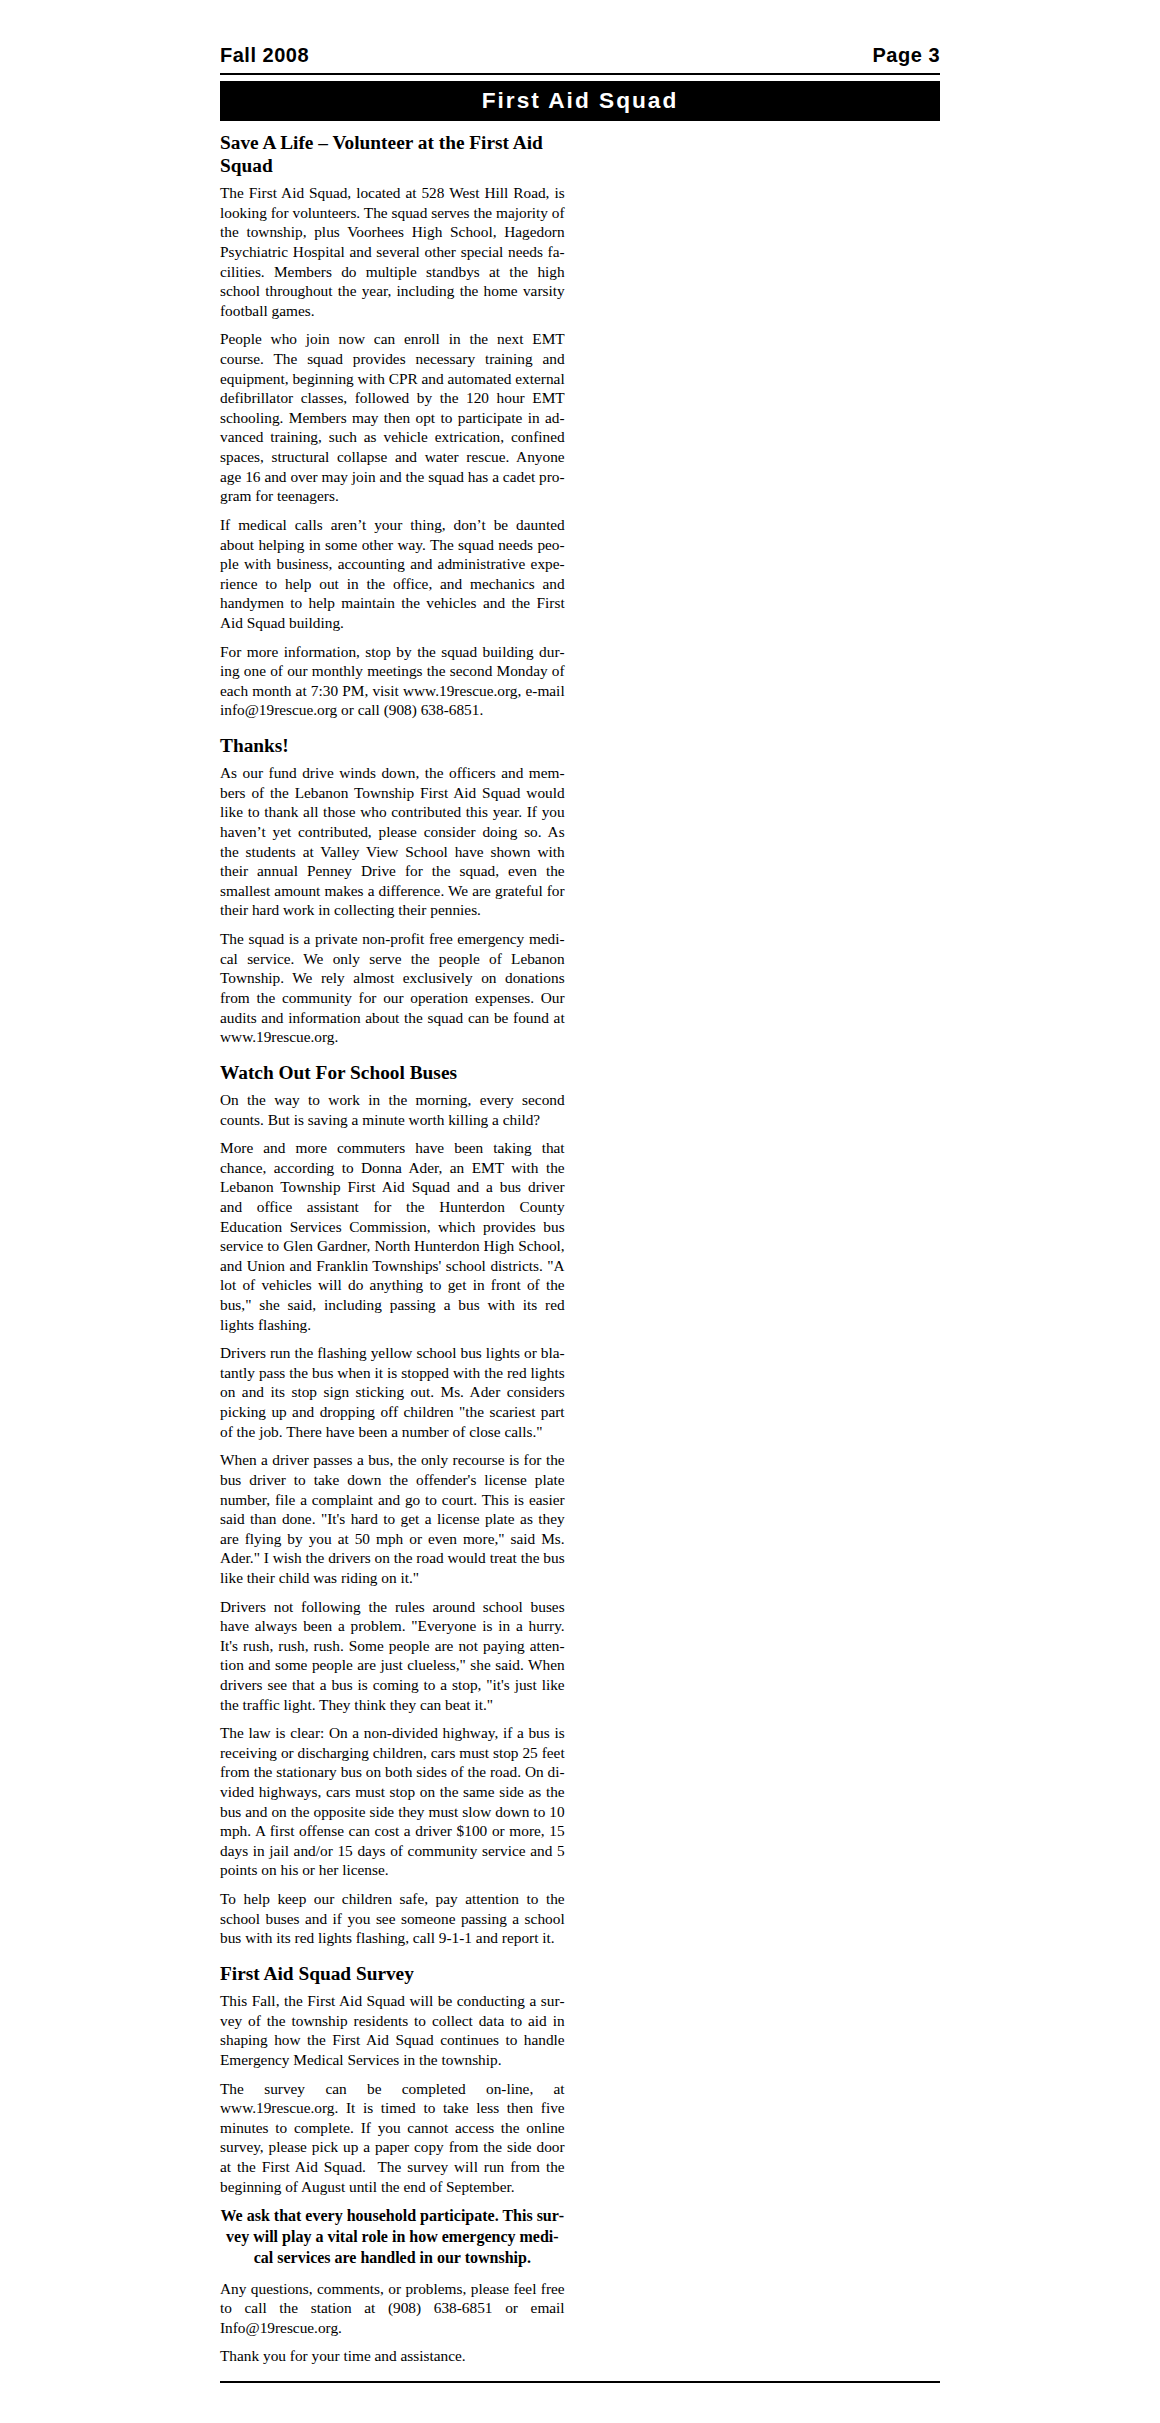Fall 2008
Page 3
First Aid Squad
Save A Life – Volunteer at the First Aid Squad
The First Aid Squad, located at 528 West Hill Road, is looking for volunteers. The squad serves the majority of the township, plus Voorhees High School, Hagedorn Psychiatric Hospital and several other special needs facilities. Members do multiple standbys at the high school throughout the year, including the home varsity football games.
People who join now can enroll in the next EMT course. The squad provides necessary training and equipment, beginning with CPR and automated external defibrillator classes, followed by the 120 hour EMT schooling. Members may then opt to participate in advanced training, such as vehicle extrication, confined spaces, structural collapse and water rescue. Anyone age 16 and over may join and the squad has a cadet program for teenagers.
If medical calls aren’t your thing, don’t be daunted about helping in some other way. The squad needs people with business, accounting and administrative experience to help out in the office, and mechanics and handymen to help maintain the vehicles and the First Aid Squad building.
For more information, stop by the squad building during one of our monthly meetings the second Monday of each month at 7:30 PM, visit www.19rescue.org, e-mail info@19rescue.org or call (908) 638-6851.
Thanks!
As our fund drive winds down, the officers and members of the Lebanon Township First Aid Squad would like to thank all those who contributed this year. If you haven’t yet contributed, please consider doing so. As the students at Valley View School have shown with their annual Penney Drive for the squad, even the smallest amount makes a difference. We are grateful for their hard work in collecting their pennies.
The squad is a private non-profit free emergency medical service. We only serve the people of Lebanon Township. We rely almost exclusively on donations from the community for our operation expenses. Our audits and information about the squad can be found at www.19rescue.org.
Watch Out For School Buses
On the way to work in the morning, every second counts. But is saving a minute worth killing a child?
More and more commuters have been taking that chance, according to Donna Ader, an EMT with the Lebanon Township First Aid Squad and a bus driver and office assistant for the Hunterdon County Education Services Commission, which provides bus service to Glen Gardner, North Hunterdon High School, and Union and Franklin Townships' school districts. "A lot of vehicles will do anything to get in front of the bus," she said, including passing a bus with its red lights flashing.
Drivers run the flashing yellow school bus lights or blatantly pass the bus when it is stopped with the red lights on and its stop sign sticking out. Ms. Ader considers picking up and dropping off children "the scariest part of the job. There have been a number of close calls."
When a driver passes a bus, the only recourse is for the bus driver to take down the offender's license plate number, file a complaint and go to court. This is easier said than done. "It's hard to get a license plate as they are flying by you at 50 mph or even more," said Ms. Ader." I wish the drivers on the road would treat the bus like their child was riding on it."
Drivers not following the rules around school buses have always been a problem. "Everyone is in a hurry. It's rush, rush, rush. Some people are not paying attention and some people are just clueless," she said. When drivers see that a bus is coming to a stop, "it's just like the traffic light. They think they can beat it."
The law is clear: On a non-divided highway, if a bus is receiving or discharging children, cars must stop 25 feet from the stationary bus on both sides of the road. On divided highways, cars must stop on the same side as the bus and on the opposite side they must slow down to 10 mph. A first offense can cost a driver $100 or more, 15 days in jail and/or 15 days of community service and 5 points on his or her license.
To help keep our children safe, pay attention to the school buses and if you see someone passing a school bus with its red lights flashing, call 9-1-1 and report it.
First Aid Squad Survey
This Fall, the First Aid Squad will be conducting a survey of the township residents to collect data to aid in shaping how the First Aid Squad continues to handle Emergency Medical Services in the township.
The survey can be completed on-line, at www.19rescue.org. It is timed to take less then five minutes to complete. If you cannot access the online survey, please pick up a paper copy from the side door at the First Aid Squad. The survey will run from the beginning of August until the end of September.
We ask that every household participate. This survey will play a vital role in how emergency medical services are handled in our township.
Any questions, comments, or problems, please feel free to call the station at (908) 638-6851 or email Info@19rescue.org.
Thank you for your time and assistance.